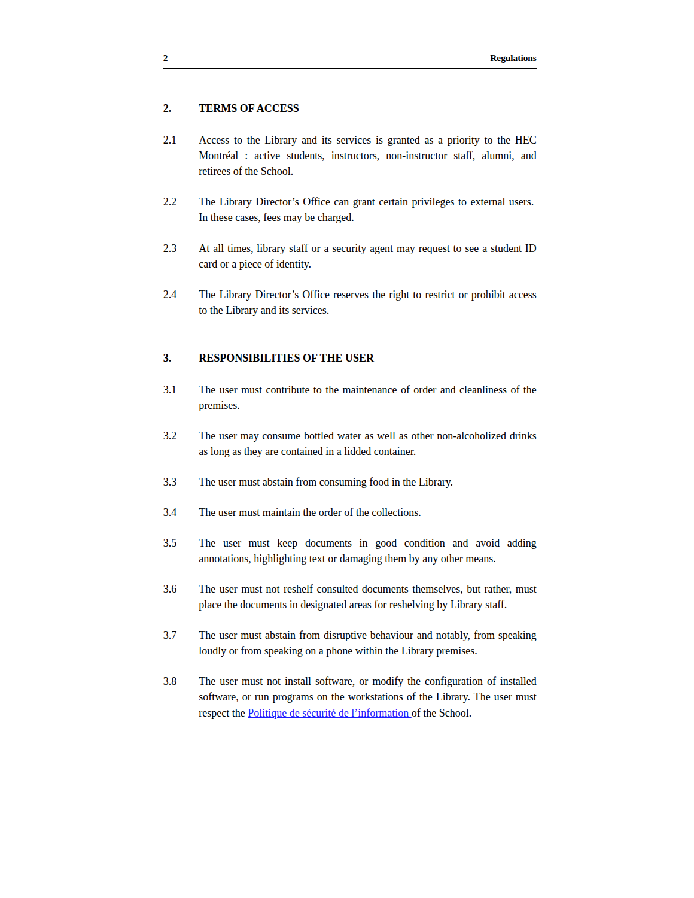2 Regulations
2. TERMS OF ACCESS
2.1 Access to the Library and its services is granted as a priority to the HEC Montréal : active students, instructors, non-instructor staff, alumni, and retirees of the School.
2.2 The Library Director’s Office can grant certain privileges to external users. In these cases, fees may be charged.
2.3 At all times, library staff or a security agent may request to see a student ID card or a piece of identity.
2.4 The Library Director’s Office reserves the right to restrict or prohibit access to the Library and its services.
3. RESPONSIBILITIES OF THE USER
3.1 The user must contribute to the maintenance of order and cleanliness of the premises.
3.2 The user may consume bottled water as well as other non-alcoholized drinks as long as they are contained in a lidded container.
3.3 The user must abstain from consuming food in the Library.
3.4 The user must maintain the order of the collections.
3.5 The user must keep documents in good condition and avoid adding annotations, highlighting text or damaging them by any other means.
3.6 The user must not reshelf consulted documents themselves, but rather, must place the documents in designated areas for reshelving by Library staff.
3.7 The user must abstain from disruptive behaviour and notably, from speaking loudly or from speaking on a phone within the Library premises.
3.8 The user must not install software, or modify the configuration of installed software, or run programs on the workstations of the Library. The user must respect the Politique de sécurité de l’information of the School.